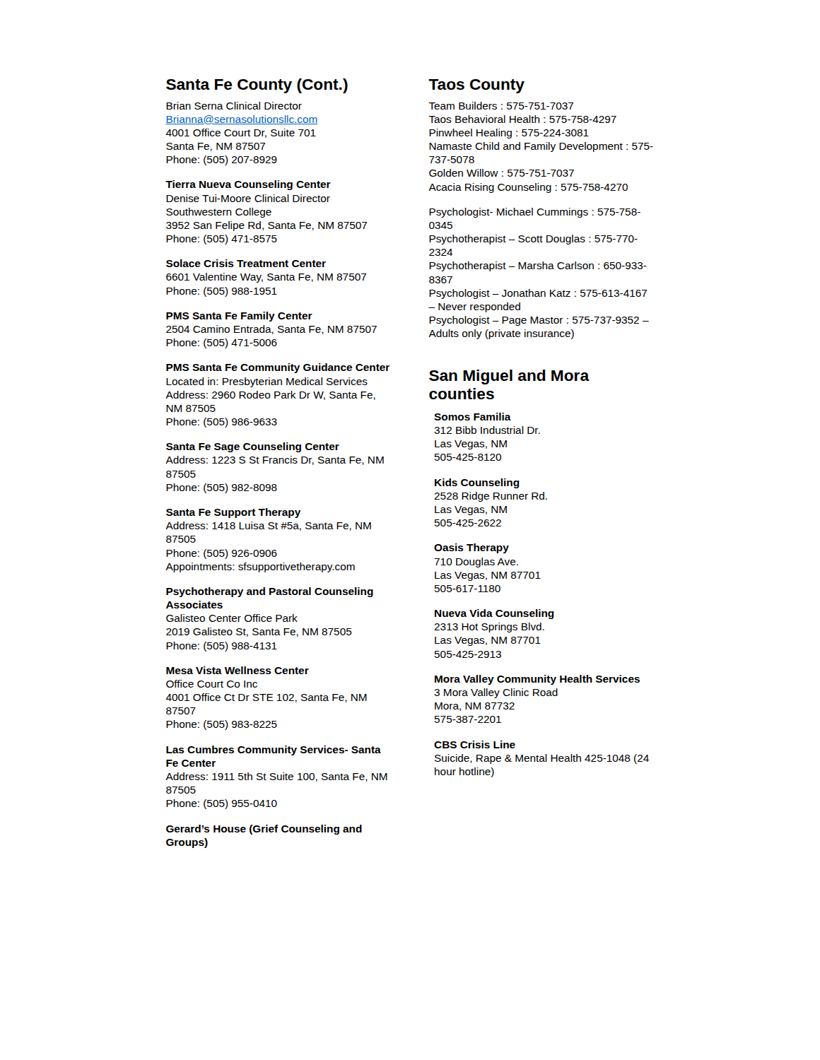Santa Fe County (Cont.)
Brian Serna Clinical Director
Brianna@sernasolutionsllc.com
4001 Office Court Dr, Suite 701
Santa Fe, NM 87507
Phone: (505) 207-8929
Tierra Nueva Counseling Center
Denise Tui-Moore Clinical Director
Southwestern College
3952 San Felipe Rd, Santa Fe, NM 87507
Phone: (505) 471-8575
Solace Crisis Treatment Center
6601 Valentine Way, Santa Fe, NM 87507
Phone: (505) 988-1951
PMS Santa Fe Family Center
2504 Camino Entrada, Santa Fe, NM 87507
Phone: (505) 471-5006
PMS Santa Fe Community Guidance Center
Located in: Presbyterian Medical Services
Address: 2960 Rodeo Park Dr W, Santa Fe, NM 87505
Phone: (505) 986-9633
Santa Fe Sage Counseling Center
Address: 1223 S St Francis Dr, Santa Fe, NM 87505
Phone: (505) 982-8098
Santa Fe Support Therapy
Address: 1418 Luisa St #5a, Santa Fe, NM 87505
Phone: (505) 926-0906
Appointments: sfsupportivetherapy.com
Psychotherapy and Pastoral Counseling Associates
Galisteo Center Office Park
2019 Galisteo St, Santa Fe, NM 87505
Phone: (505) 988-4131
Mesa Vista Wellness Center
Office Court Co Inc
4001 Office Ct Dr STE 102, Santa Fe, NM 87507
Phone: (505) 983-8225
Las Cumbres Community Services- Santa Fe Center
Address: 1911 5th St Suite 100, Santa Fe, NM 87505
Phone: (505) 955-0410
Gerard’s House (Grief Counseling and Groups)
Taos County
Team Builders : 575-751-7037
Taos Behavioral Health : 575-758-4297
Pinwheel Healing : 575-224-3081
Namaste Child and Family Development : 575-737-5078
Golden Willow : 575-751-7037
Acacia Rising Counseling : 575-758-4270
Psychologist- Michael Cummings : 575-758-0345
Psychotherapist – Scott Douglas : 575-770-2324
Psychotherapist – Marsha Carlson : 650-933-8367
Psychologist – Jonathan Katz : 575-613-4167 – Never responded
Psychologist – Page Mastor : 575-737-9352 – Adults only (private insurance)
San Miguel and Mora counties
Somos Familia
312 Bibb Industrial Dr.
Las Vegas, NM
505-425-8120
Kids Counseling
2528 Ridge Runner Rd.
Las Vegas, NM
505-425-2622
Oasis Therapy
710 Douglas Ave.
Las Vegas, NM 87701
505-617-1180
Nueva Vida Counseling
2313 Hot Springs Blvd.
Las Vegas, NM 87701
505-425-2913
Mora Valley Community Health Services
3 Mora Valley Clinic Road
Mora, NM 87732
575-387-2201
CBS Crisis Line
Suicide, Rape & Mental Health 425-1048 (24 hour hotline)